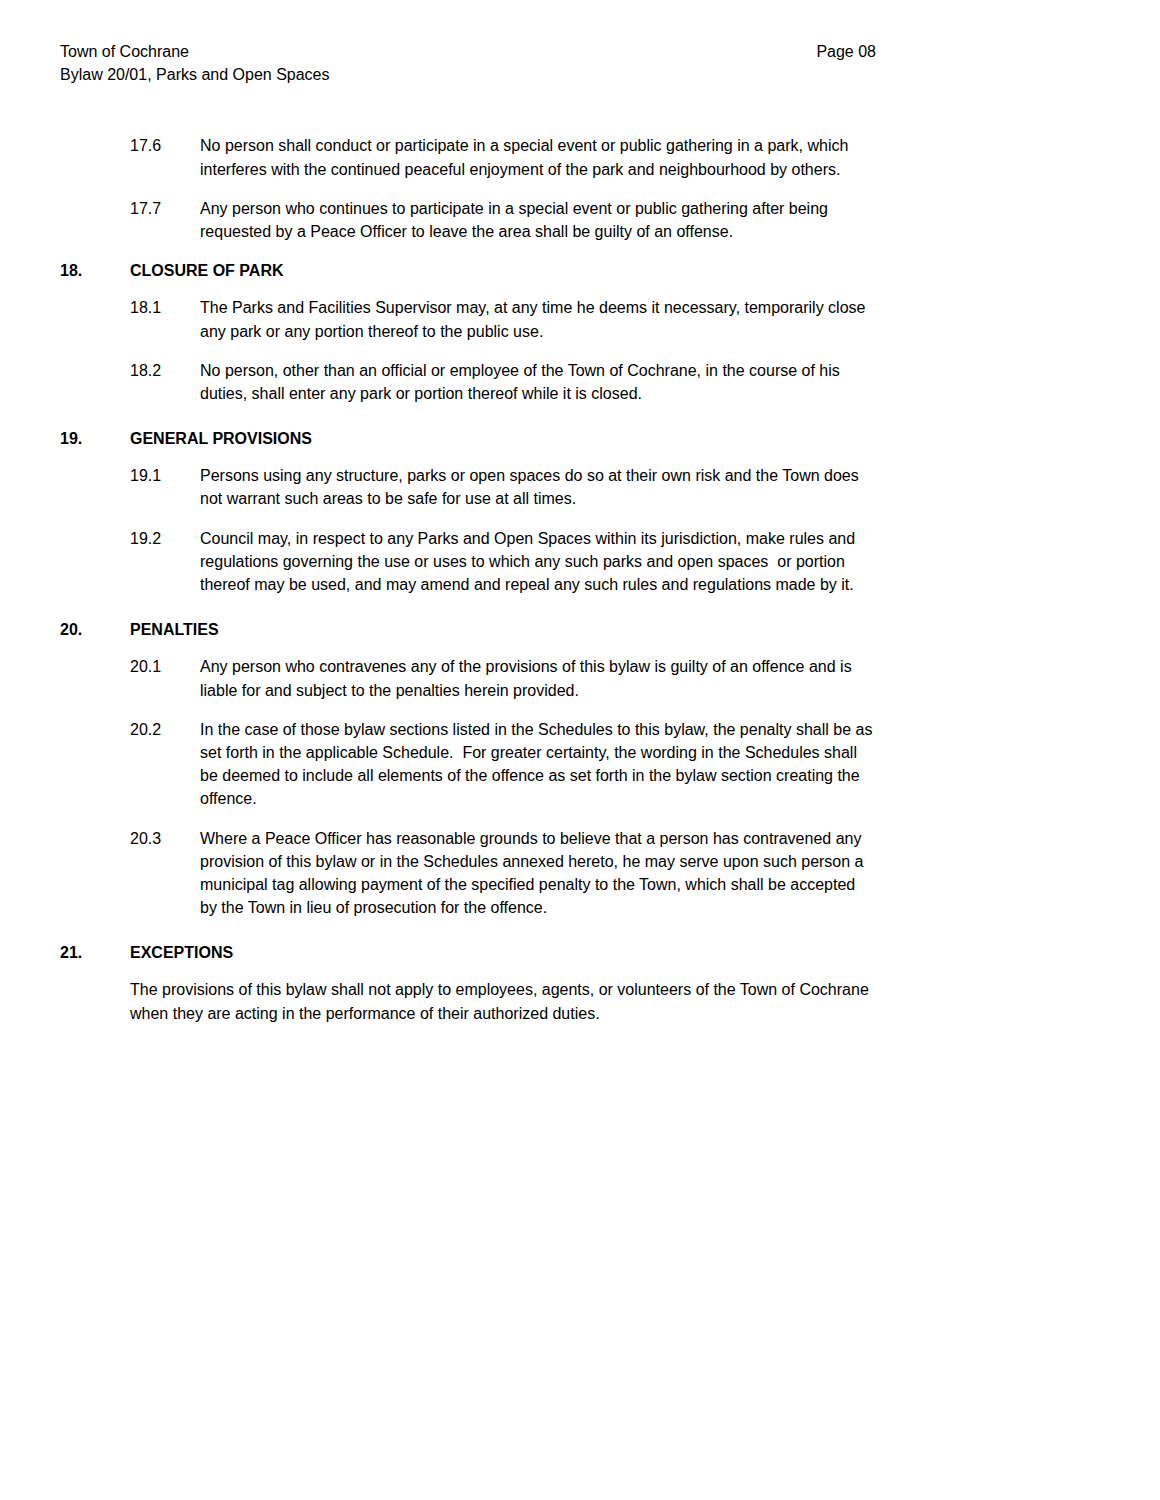Town of Cochrane
Bylaw 20/01, Parks and Open Spaces
Page 08
17.6
No person shall conduct or participate in a special event or public gathering in a park, which interferes with the continued peaceful enjoyment of the park and neighbourhood by others.
17.7
Any person who continues to participate in a special event or public gathering after being requested by a Peace Officer to leave the area shall be guilty of an offense.
18.
CLOSURE OF PARK
18.1
The Parks and Facilities Supervisor may, at any time he deems it necessary, temporarily close any park or any portion thereof to the public use.
18.2
No person, other than an official or employee of the Town of Cochrane, in the course of his duties, shall enter any park or portion thereof while it is closed.
19.
GENERAL PROVISIONS
19.1
Persons using any structure, parks or open spaces do so at their own risk and the Town does not warrant such areas to be safe for use at all times.
19.2
Council may, in respect to any Parks and Open Spaces within its jurisdiction, make rules and regulations governing the use or uses to which any such parks and open spaces or portion thereof may be used, and may amend and repeal any such rules and regulations made by it.
20.
PENALTIES
20.1
Any person who contravenes any of the provisions of this bylaw is guilty of an offence and is liable for and subject to the penalties herein provided.
20.2
In the case of those bylaw sections listed in the Schedules to this bylaw, the penalty shall be as set forth in the applicable Schedule. For greater certainty, the wording in the Schedules shall be deemed to include all elements of the offence as set forth in the bylaw section creating the offence.
20.3
Where a Peace Officer has reasonable grounds to believe that a person has contravened any provision of this bylaw or in the Schedules annexed hereto, he may serve upon such person a municipal tag allowing payment of the specified penalty to the Town, which shall be accepted by the Town in lieu of prosecution for the offence.
21.
EXCEPTIONS
The provisions of this bylaw shall not apply to employees, agents, or volunteers of the Town of Cochrane when they are acting in the performance of their authorized duties.